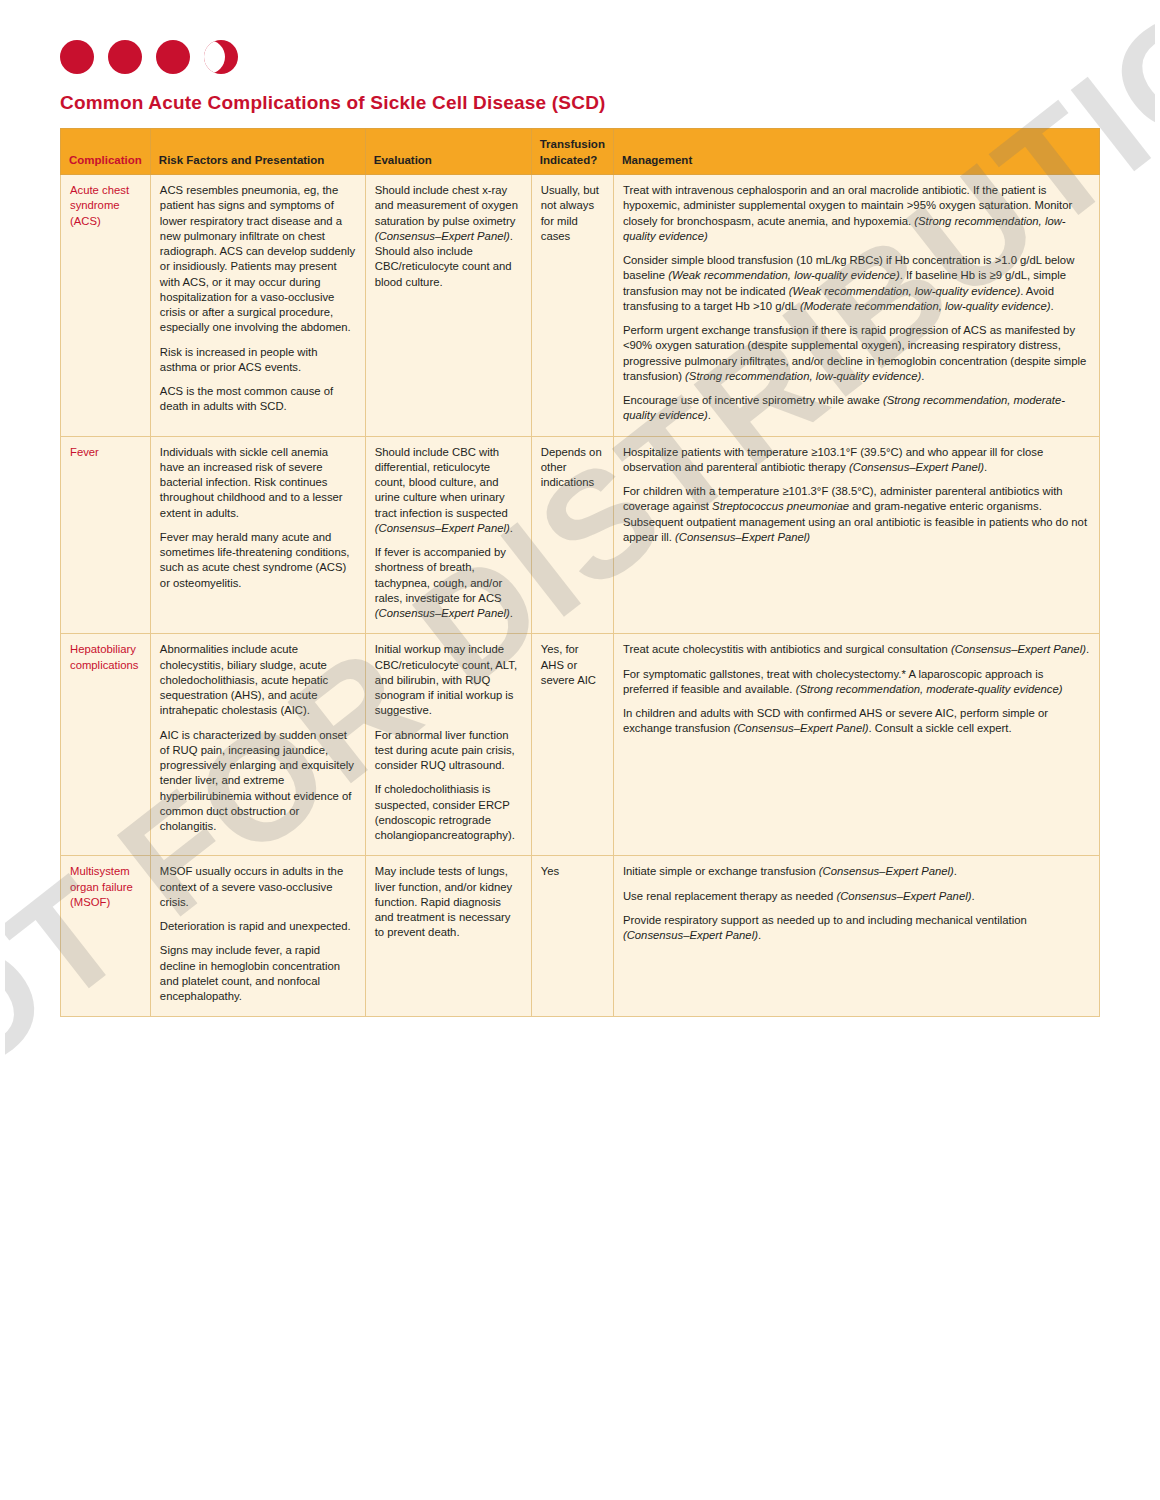Common Acute Complications of Sickle Cell Disease (SCD)
| Complication | Risk Factors and Presentation | Evaluation | Transfusion Indicated? | Management |
| --- | --- | --- | --- | --- |
| Acute chest syndrome (ACS) | ACS resembles pneumonia, eg, the patient has signs and symptoms of lower respiratory tract disease and a new pulmonary infiltrate on chest radiograph. ACS can develop suddenly or insidiously. Patients may present with ACS, or it may occur during hospitalization for a vaso-occlusive crisis or after a surgical procedure, especially one involving the abdomen. Risk is increased in people with asthma or prior ACS events. ACS is the most common cause of death in adults with SCD. | Should include chest x-ray and measurement of oxygen saturation by pulse oximetry (Consensus–Expert Panel) . Should also include CBC/reticulocyte count and blood culture. | Usually, but not always for mild cases | Treat with intravenous cephalosporin and an oral macrolide antibiotic. If the patient is hypoxemic, administer supplemental oxygen to maintain >95% oxygen saturation. Monitor closely for bronchospasm, acute anemia, and hypoxemia. (Strong recommendation, low-quality evidence) Consider simple blood transfusion (10 mL/kg RBCs) if Hb concentration is >1.0 g/dL below baseline (Weak recommendation, low-quality evidence) . If baseline Hb is ≥9 g/dL, simple transfusion may not be indicated (Weak recommendation, low-quality evidence) . Avoid transfusing to a target Hb >10 g/dL (Moderate recommendation, low-quality evidence) . Perform urgent exchange transfusion if there is rapid progression of ACS as manifested by <90% oxygen saturation (despite supplemental oxygen), increasing respiratory distress, progressive pulmonary infiltrates, and/or decline in hemoglobin concentration (despite simple transfusion) (Strong recommendation, low-quality evidence) . Encourage use of incentive spirometry while awake (Strong recommendation, moderate-quality evidence) . |
| Fever | Individuals with sickle cell anemia have an increased risk of severe bacterial infection. Risk continues throughout childhood and to a lesser extent in adults. Fever may herald many acute and sometimes life-threatening conditions, such as acute chest syndrome (ACS) or osteomyelitis. | Should include CBC with differential, reticulocyte count, blood culture, and urine culture when urinary tract infection is suspected (Consensus–Expert Panel) . If fever is accompanied by shortness of breath, tachypnea, cough, and/or rales, investigate for ACS (Consensus–Expert Panel) . | Depends on other indications | Hospitalize patients with temperature ≥103.1°F (39.5°C) and who appear ill for close observation and parenteral antibiotic therapy (Consensus–Expert Panel) . For children with a temperature ≥101.3°F (38.5°C), administer parenteral antibiotics with coverage against Streptococcus pneumoniae and gram-negative enteric organisms. Subsequent outpatient management using an oral antibiotic is feasible in patients who do not appear ill. (Consensus–Expert Panel) |
| Hepatobiliary complications | Abnormalities include acute cholecystitis, biliary sludge, acute choledocholithiasis, acute hepatic sequestration (AHS), and acute intrahepatic cholestasis (AIC). AIC is characterized by sudden onset of RUQ pain, increasing jaundice, progressively enlarging and exquisitely tender liver, and extreme hyperbilirubinemia without evidence of common duct obstruction or cholangitis. | Initial workup may include CBC/reticulocyte count, ALT, and bilirubin, with RUQ sonogram if initial workup is suggestive. For abnormal liver function test during acute pain crisis, consider RUQ ultrasound. If choledocholithiasis is suspected, consider ERCP (endoscopic retrograde cholangiopancreatography). | Yes, for AHS or severe AIC | Treat acute cholecystitis with antibiotics and surgical consultation (Consensus–Expert Panel) . For symptomatic gallstones, treat with cholecystectomy.* A laparoscopic approach is preferred if feasible and available. (Strong recommendation, moderate-quality evidence) In children and adults with SCD with confirmed AHS or severe AIC, perform simple or exchange transfusion (Consensus–Expert Panel) . Consult a sickle cell expert. |
| Multisystem organ failure (MSOF) | MSOF usually occurs in adults in the context of a severe vaso-occlusive crisis. Deterioration is rapid and unexpected. Signs may include fever, a rapid decline in hemoglobin concentration and platelet count, and nonfocal encephalopathy. | May include tests of lungs, liver function, and/or kidney function. Rapid diagnosis and treatment is necessary to prevent death. | Yes | Initiate simple or exchange transfusion (Consensus–Expert Panel) . Use renal replacement therapy as needed (Consensus–Expert Panel) . Provide respiratory support as needed up to and including mechanical ventilation (Consensus–Expert Panel) . |
NOT FOR DISTRIBUTION